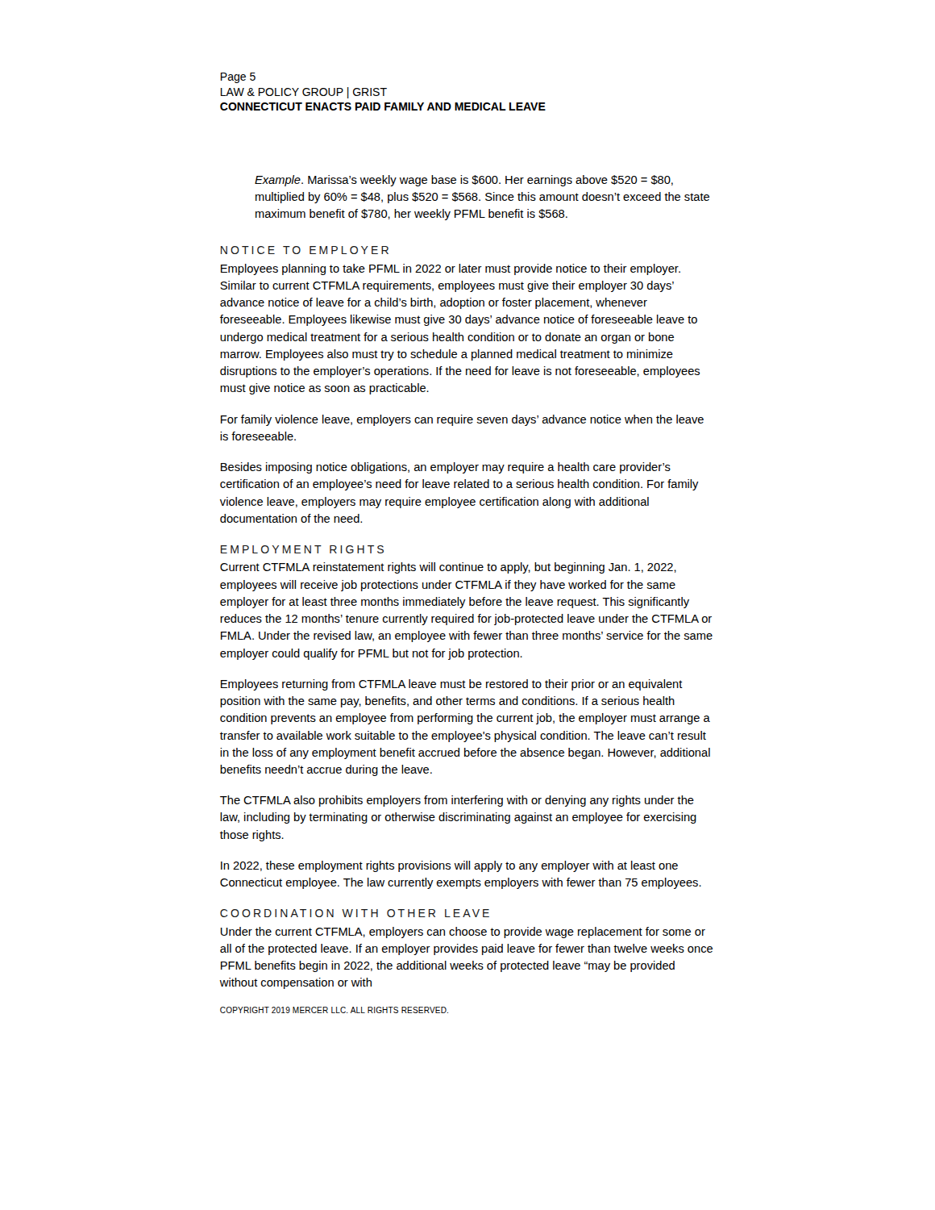Page 5
LAW & POLICY GROUP | GRIST
CONNECTICUT ENACTS PAID FAMILY AND MEDICAL LEAVE
Example. Marissa’s weekly wage base is $600. Her earnings above $520 = $80, multiplied by 60% = $48, plus $520 = $568. Since this amount doesn’t exceed the state maximum benefit of $780, her weekly PFML benefit is $568.
Notice to Employer
Employees planning to take PFML in 2022 or later must provide notice to their employer. Similar to current CTFMLA requirements, employees must give their employer 30 days’ advance notice of leave for a child’s birth, adoption or foster placement, whenever foreseeable. Employees likewise must give 30 days’ advance notice of foreseeable leave to undergo medical treatment for a serious health condition or to donate an organ or bone marrow. Employees also must try to schedule a planned medical treatment to minimize disruptions to the employer’s operations. If the need for leave is not foreseeable, employees must give notice as soon as practicable.
For family violence leave, employers can require seven days’ advance notice when the leave is foreseeable.
Besides imposing notice obligations, an employer may require a health care provider’s certification of an employee’s need for leave related to a serious health condition. For family violence leave, employers may require employee certification along with additional documentation of the need.
Employment Rights
Current CTFMLA reinstatement rights will continue to apply, but beginning Jan. 1, 2022, employees will receive job protections under CTFMLA if they have worked for the same employer for at least three months immediately before the leave request. This significantly reduces the 12 months’ tenure currently required for job-protected leave under the CTFMLA or FMLA. Under the revised law, an employee with fewer than three months’ service for the same employer could qualify for PFML but not for job protection.
Employees returning from CTFMLA leave must be restored to their prior or an equivalent position with the same pay, benefits, and other terms and conditions. If a serious health condition prevents an employee from performing the current job, the employer must arrange a transfer to available work suitable to the employee's physical condition. The leave can’t result in the loss of any employment benefit accrued before the absence began. However, additional benefits needn’t accrue during the leave.
The CTFMLA also prohibits employers from interfering with or denying any rights under the law, including by terminating or otherwise discriminating against an employee for exercising those rights.
In 2022, these employment rights provisions will apply to any employer with at least one Connecticut employee. The law currently exempts employers with fewer than 75 employees.
Coordination with Other Leave
Under the current CTFMLA, employers can choose to provide wage replacement for some or all of the protected leave. If an employer provides paid leave for fewer than twelve weeks once PFML benefits begin in 2022, the additional weeks of protected leave “may be provided without compensation or with
COPYRIGHT 2019 MERCER LLC. ALL RIGHTS RESERVED.